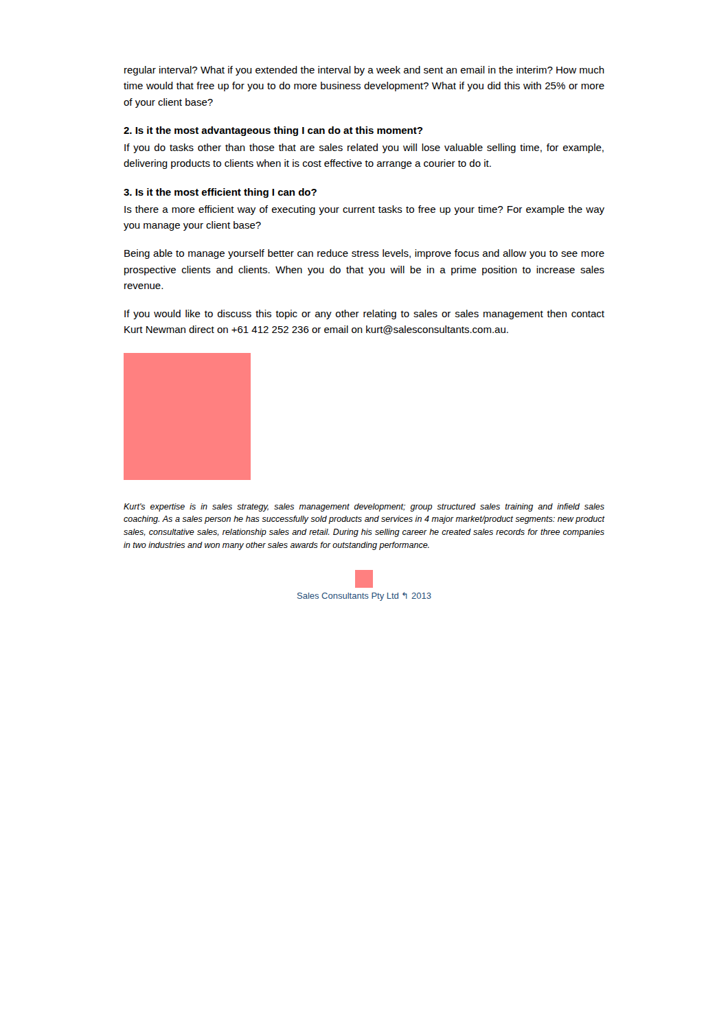regular interval? What if you extended the interval by a week and sent an email in the interim? How much time would that free up for you to do more business development? What if you did this with 25% or more of your client base?
2. Is it the most advantageous thing I can do at this moment?
If you do tasks other than those that are sales related you will lose valuable selling time, for example, delivering products to clients when it is cost effective to arrange a courier to do it.
3. Is it the most efficient thing I can do?
Is there a more efficient way of executing your current tasks to free up your time? For example the way you manage your client base?
Being able to manage yourself better can reduce stress levels, improve focus and allow you to see more prospective clients and clients. When you do that you will be in a prime position to increase sales revenue.
If you would like to discuss this topic or any other relating to sales or sales management then contact Kurt Newman direct on +61 412 252 236 or email on kurt@salesconsultants.com.au.
Kurt's expertise is in sales strategy, sales management development; group structured sales training and infield sales coaching. As a sales person he has successfully sold products and services in 4 major market/product segments: new product sales, consultative sales, relationship sales and retail. During his selling career he created sales records for three companies in two industries and won many other sales awards for outstanding performance.
Sales Consultants Pty Ltd ↰ 2013